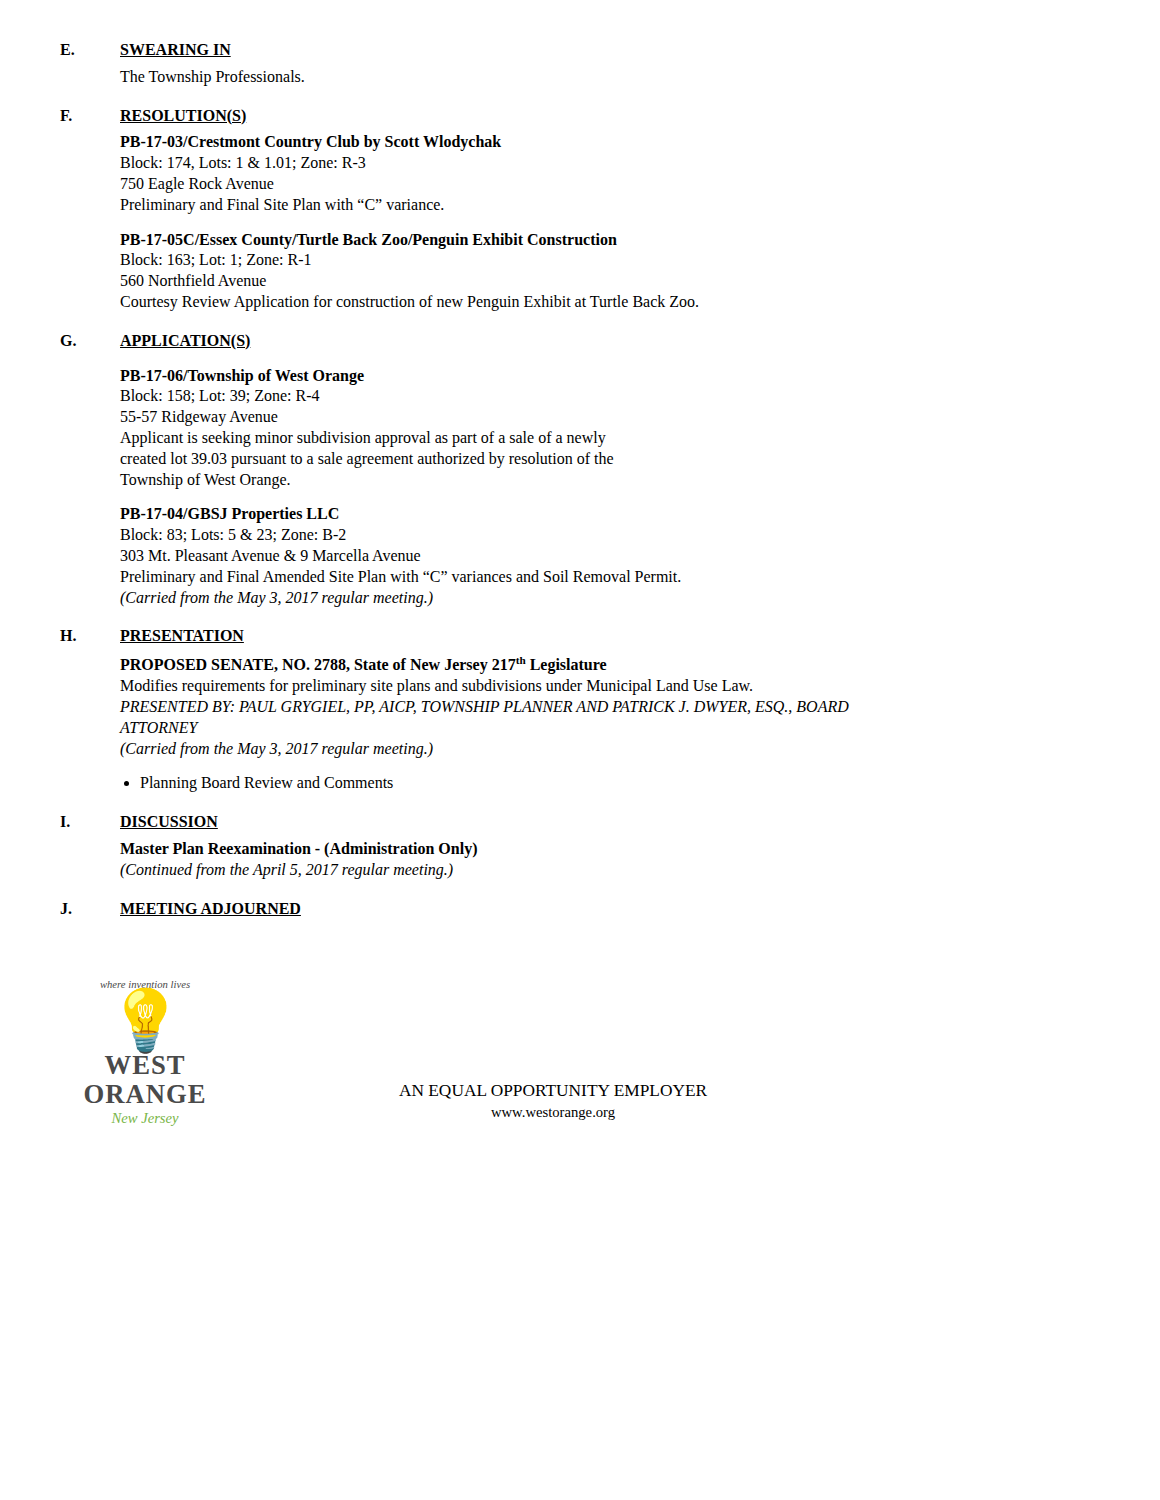E. SWEARING IN
The Township Professionals.
F. RESOLUTION(S)
PB-17-03/Crestmont Country Club by Scott Wlodychak
Block: 174, Lots: 1 & 1.01; Zone: R-3
750 Eagle Rock Avenue
Preliminary and Final Site Plan with “C” variance.
PB-17-05C/Essex County/Turtle Back Zoo/Penguin Exhibit Construction
Block: 163; Lot: 1; Zone: R-1
560 Northfield Avenue
Courtesy Review Application for construction of new Penguin Exhibit at Turtle Back Zoo.
G. APPLICATION(S)
PB-17-06/Township of West Orange
Block: 158; Lot: 39; Zone: R-4
55-57 Ridgeway Avenue
Applicant is seeking minor subdivision approval as part of a sale of a newly
created lot 39.03 pursuant to a sale agreement authorized by resolution of the
Township of West Orange.
PB-17-04/GBSJ Properties LLC
Block: 83; Lots: 5 & 23; Zone: B-2
303 Mt. Pleasant Avenue & 9 Marcella Avenue
Preliminary and Final Amended Site Plan with “C” variances and Soil Removal Permit.
(Carried from the May 3, 2017 regular meeting.)
H. PRESENTATION
PROPOSED SENATE, NO. 2788, State of New Jersey 217th Legislature
Modifies requirements for preliminary site plans and subdivisions under Municipal Land Use Law.
PRESENTED BY: PAUL GRYGIEL, PP, AICP, TOWNSHIP PLANNER AND PATRICK J. DWYER, ESQ., BOARD ATTORNEY
(Carried from the May 3, 2017 regular meeting.)
Planning Board Review and Comments
I. DISCUSSION
Master Plan Reexamination - (Administration Only)
(Continued from the April 5, 2017 regular meeting.)
J. MEETING ADJOURNED
where invention lives
💡
WEST
ORANGE
New Jersey
AN EQUAL OPPORTUNITY EMPLOYER
www.westorange.org